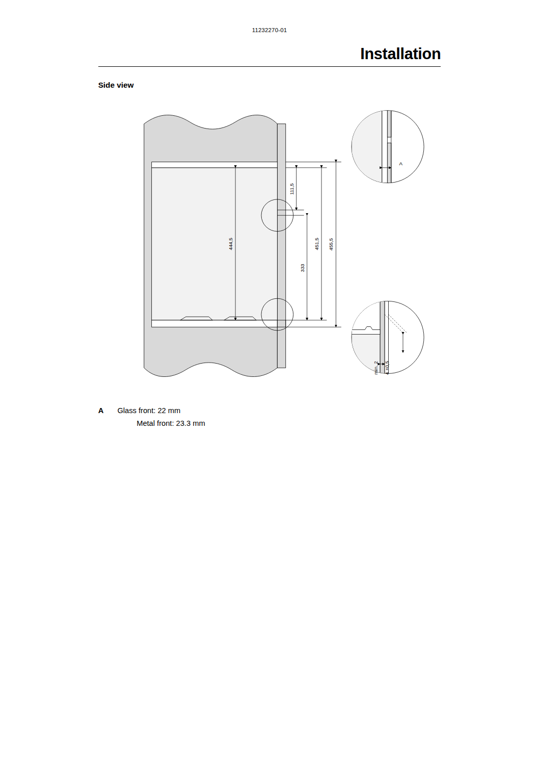11232270-01
Installation
Side view
Side view installation drawing Technical side-view drawing of the appliance niche showing vertical dimensions 444,5 mm, 111,5 mm, 333 mm, 451,5 mm and 455,5 mm, a detail callout for front thickness A, and a lower detail showing min. 2 mm and 4 +0,5 mm. 444,5 111,5 333 451,5 455,5 A min. 2 4 +0,5
A Glass front: 22 mm
Metal front: 23.3 mm